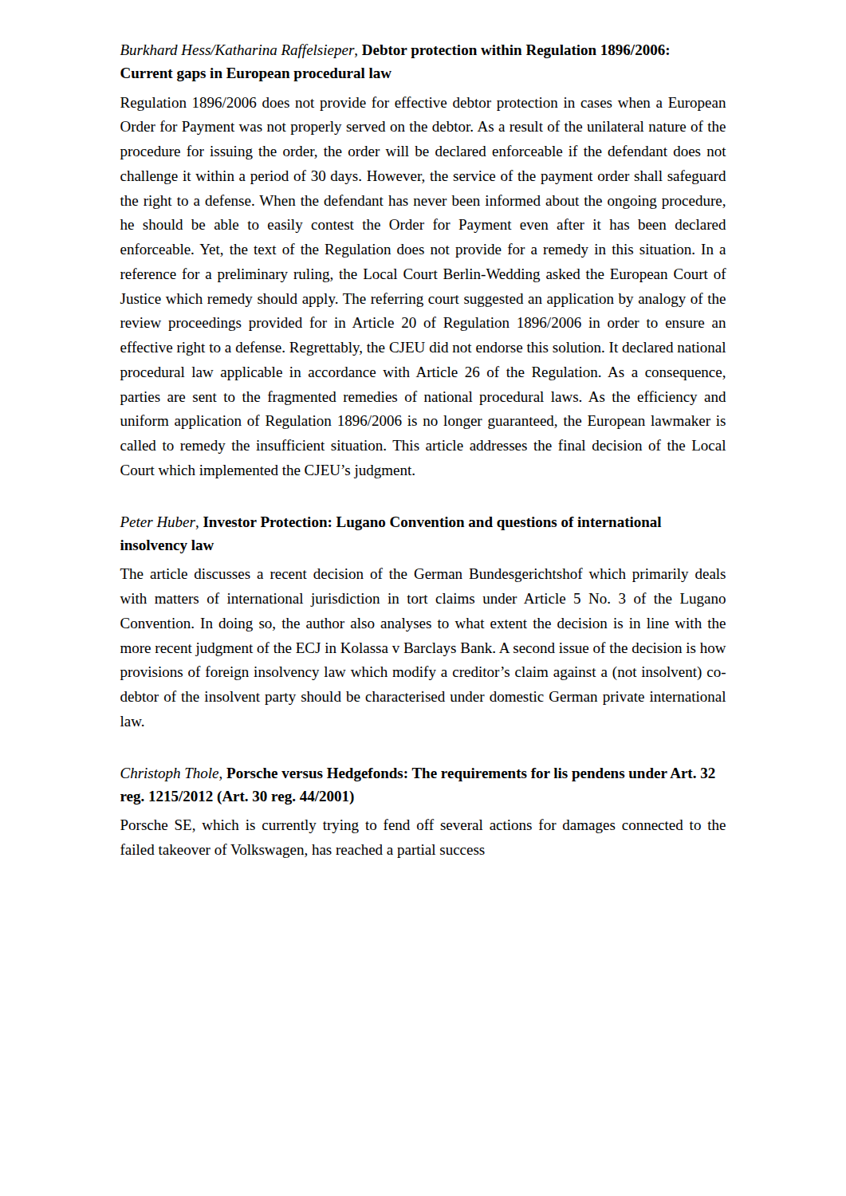Burkhard Hess/Katharina Raffelsieper, Debtor protection within Regulation 1896/2006: Current gaps in European procedural law
Regulation 1896/2006 does not provide for effective debtor protection in cases when a European Order for Payment was not properly served on the debtor. As a result of the unilateral nature of the procedure for issuing the order, the order will be declared enforceable if the defendant does not challenge it within a period of 30 days. However, the service of the payment order shall safeguard the right to a defense. When the defendant has never been informed about the ongoing procedure, he should be able to easily contest the Order for Payment even after it has been declared enforceable. Yet, the text of the Regulation does not provide for a remedy in this situation. In a reference for a preliminary ruling, the Local Court Berlin-Wedding asked the European Court of Justice which remedy should apply. The referring court suggested an application by analogy of the review proceedings provided for in Article 20 of Regulation 1896/2006 in order to ensure an effective right to a defense. Regrettably, the CJEU did not endorse this solution. It declared national procedural law applicable in accordance with Article 26 of the Regulation. As a consequence, parties are sent to the fragmented remedies of national procedural laws. As the efficiency and uniform application of Regulation 1896/2006 is no longer guaranteed, the European lawmaker is called to remedy the insufficient situation. This article addresses the final decision of the Local Court which implemented the CJEU’s judgment.
Peter Huber, Investor Protection: Lugano Convention and questions of international insolvency law
The article discusses a recent decision of the German Bundesgerichtshof which primarily deals with matters of international jurisdiction in tort claims under Article 5 No. 3 of the Lugano Convention. In doing so, the author also analyses to what extent the decision is in line with the more recent judgment of the ECJ in Kolassa v Barclays Bank. A second issue of the decision is how provisions of foreign insolvency law which modify a creditor’s claim against a (not insolvent) co-debtor of the insolvent party should be characterised under domestic German private international law.
Christoph Thole, Porsche versus Hedgefonds: The requirements for lis pendens under Art. 32 reg. 1215/2012 (Art. 30 reg. 44/2001)
Porsche SE, which is currently trying to fend off several actions for damages connected to the failed takeover of Volkswagen, has reached a partial success